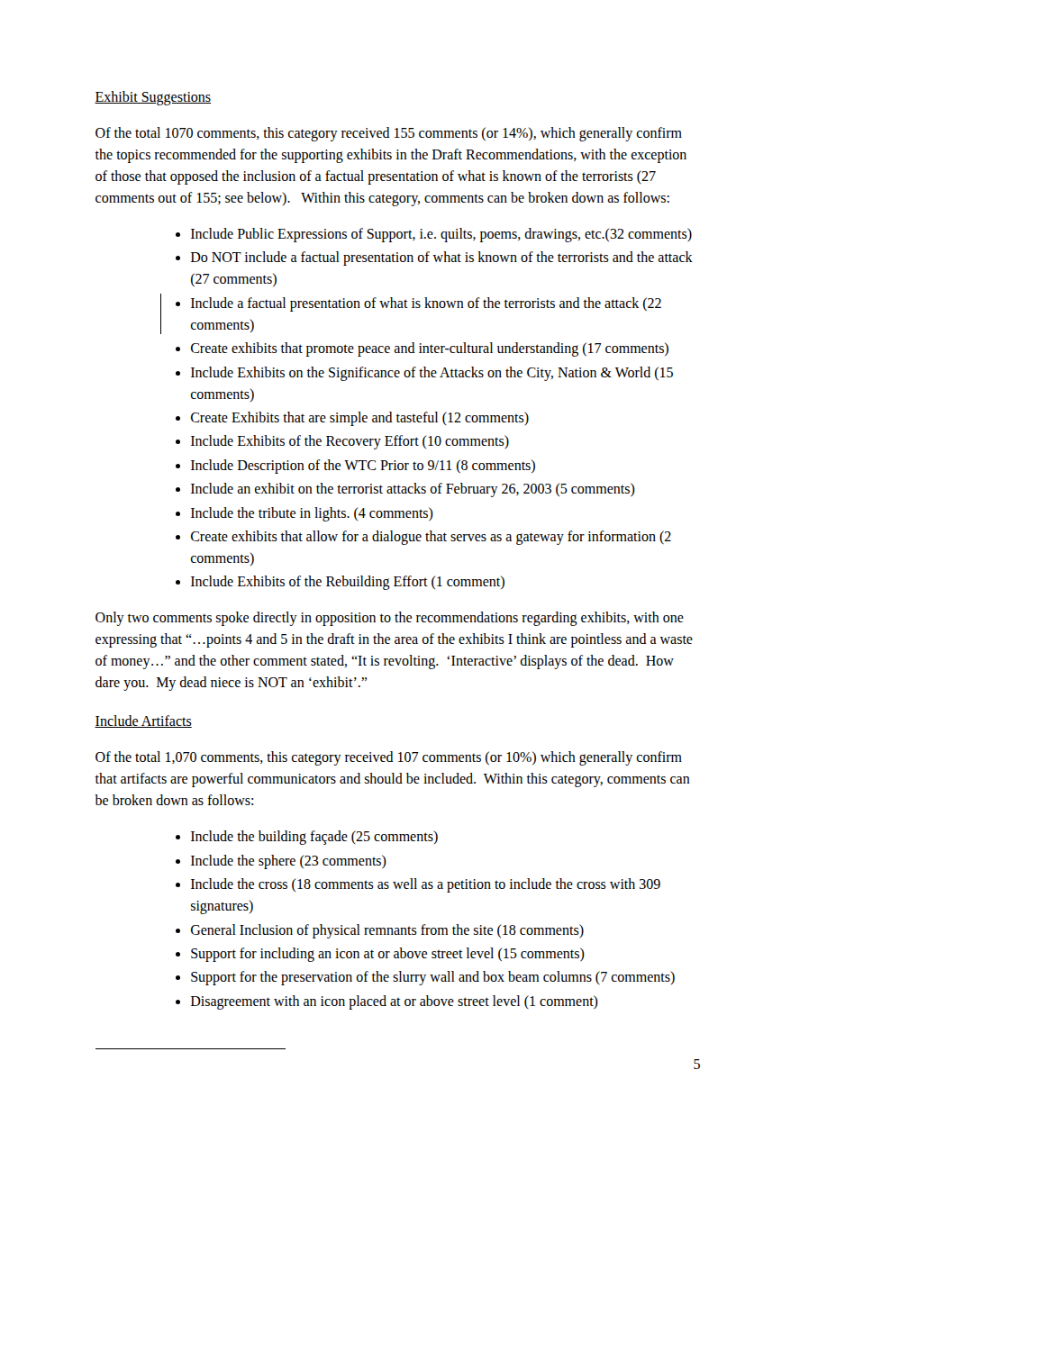Exhibit Suggestions
Of the total 1070 comments, this category received 155 comments (or 14%), which generally confirm the topics recommended for the supporting exhibits in the Draft Recommendations, with the exception of those that opposed the inclusion of a factual presentation of what is known of the terrorists (27 comments out of 155; see below). Within this category, comments can be broken down as follows:
Include Public Expressions of Support, i.e. quilts, poems, drawings, etc.(32 comments)
Do NOT include a factual presentation of what is known of the terrorists and the attack (27 comments)
Include a factual presentation of what is known of the terrorists and the attack (22 comments)
Create exhibits that promote peace and inter-cultural understanding (17 comments)
Include Exhibits on the Significance of the Attacks on the City, Nation & World (15 comments)
Create Exhibits that are simple and tasteful (12 comments)
Include Exhibits of the Recovery Effort (10 comments)
Include Description of the WTC Prior to 9/11 (8 comments)
Include an exhibit on the terrorist attacks of February 26, 2003 (5 comments)
Include the tribute in lights. (4 comments)
Create exhibits that allow for a dialogue that serves as a gateway for information (2 comments)
Include Exhibits of the Rebuilding Effort (1 comment)
Only two comments spoke directly in opposition to the recommendations regarding exhibits, with one expressing that “…points 4 and 5 in the draft in the area of the exhibits I think are pointless and a waste of money…” and the other comment stated, “It is revolting. ‘Interactive’ displays of the dead. How dare you. My dead niece is NOT an ‘exhibit’.”
Include Artifacts
Of the total 1,070 comments, this category received 107 comments (or 10%) which generally confirm that artifacts are powerful communicators and should be included. Within this category, comments can be broken down as follows:
Include the building façade (25 comments)
Include the sphere (23 comments)
Include the cross (18 comments as well as a petition to include the cross with 309 signatures)
General Inclusion of physical remnants from the site (18 comments)
Support for including an icon at or above street level (15 comments)
Support for the preservation of the slurry wall and box beam columns (7 comments)
Disagreement with an icon placed at or above street level (1 comment)
5